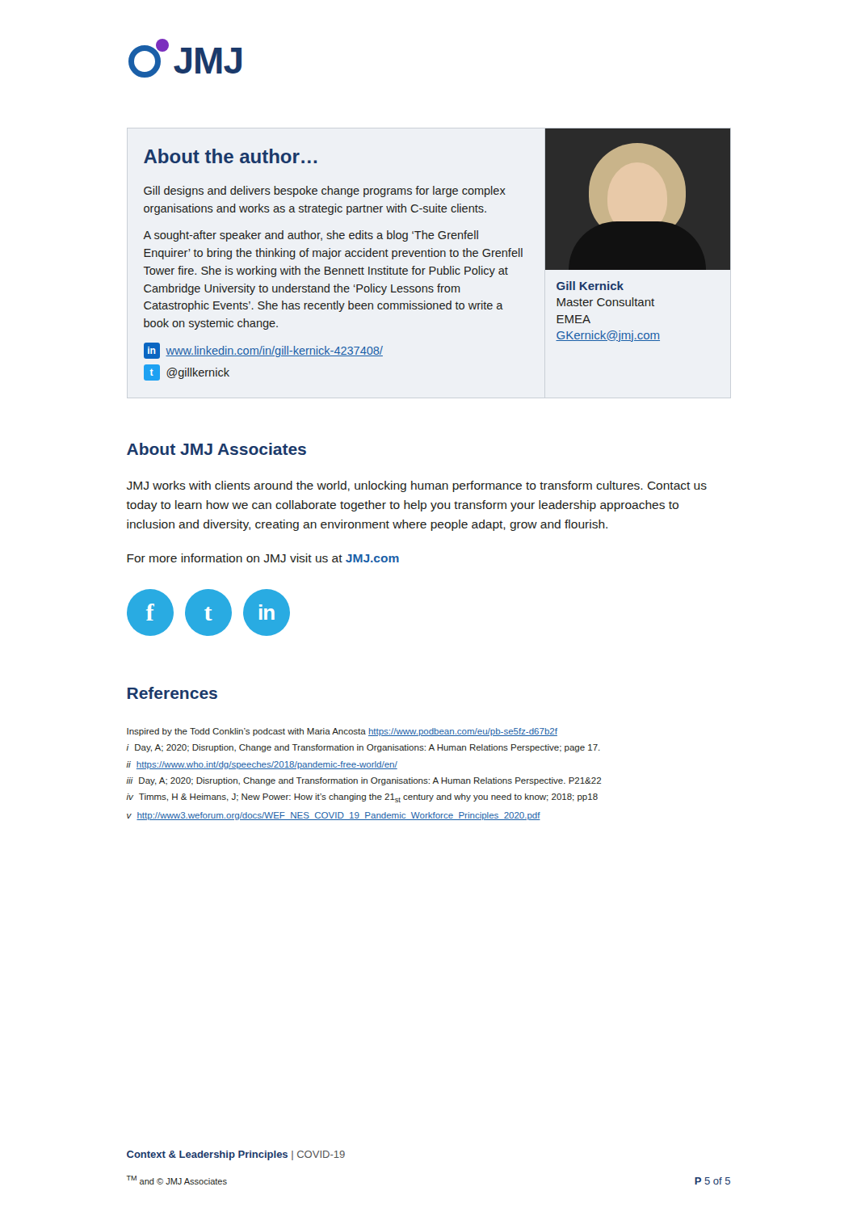JMJ
About the author…
Gill designs and delivers bespoke change programs for large complex organisations and works as a strategic partner with C-suite clients.
A sought-after speaker and author, she edits a blog ‘The Grenfell Enquirer’ to bring the thinking of major accident prevention to the Grenfell Tower fire. She is working with the Bennett Institute for Public Policy at Cambridge University to understand the ‘Policy Lessons from Catastrophic Events’. She has recently been commissioned to write a book on systemic change.
in www.linkedin.com/in/gill-kernick-4237408/
t @gillkernick
Gill Kernick
Master Consultant
EMEA
GKernick@jmj.com
About JMJ Associates
JMJ works with clients around the world, unlocking human performance to transform cultures. Contact us today to learn how we can collaborate together to help you transform your leadership approaches to inclusion and diversity, creating an environment where people adapt, grow and flourish.
For more information on JMJ visit us at JMJ.com
f t in
References
Inspired by the Todd Conklin’s podcast with Maria Ancosta https://www.podbean.com/eu/pb-se5fz-d67b2f
i Day, A; 2020; Disruption, Change and Transformation in Organisations: A Human Relations Perspective; page 17.
ii https://www.who.int/dg/speeches/2018/pandemic-free-world/en/
iii Day, A; 2020; Disruption, Change and Transformation in Organisations: A Human Relations Perspective. P21&22
iv Timms, H & Heimans, J; New Power: How it’s changing the 21st century and why you need to know; 2018; pp18
v http://www3.weforum.org/docs/WEF_NES_COVID_19_Pandemic_Workforce_Principles_2020.pdf
Context & Leadership Principles | COVID-19
TM and © JMJ Associates
P 5 of 5